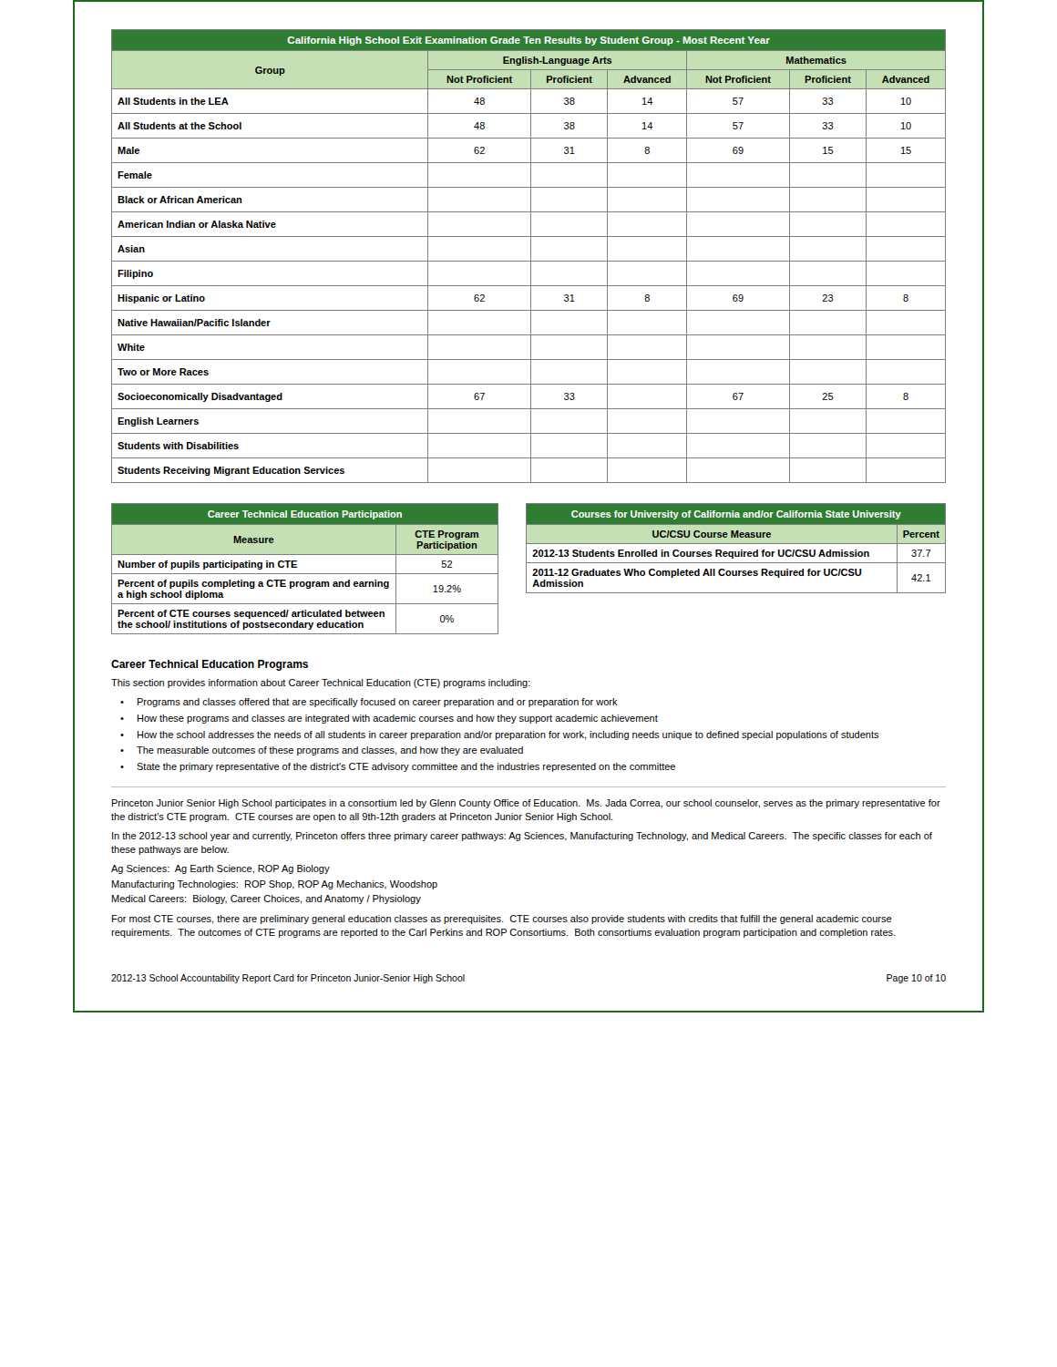| California High School Exit Examination Grade Ten Results by Student Group - Most Recent Year |
| --- |
| Group | English-Language Arts | Mathematics |
| Not Proficient | Proficient | Advanced | Not Proficient | Proficient | Advanced |
| All Students in the LEA | 48 | 38 | 14 | 57 | 33 | 10 |
| All Students at the School | 48 | 38 | 14 | 57 | 33 | 10 |
| Male | 62 | 31 | 8 | 69 | 15 | 15 |
| Female | | | | | | |
| Black or African American | | | | | | |
| American Indian or Alaska Native | | | | | | |
| Asian | | | | | | |
| Filipino | | | | | | |
| Hispanic or Latino | 62 | 31 | 8 | 69 | 23 | 8 |
| Native Hawaiian/Pacific Islander | | | | | | |
| White | | | | | | |
| Two or More Races | | | | | | |
| Socioeconomically Disadvantaged | 67 | 33 | | 67 | 25 | 8 |
| English Learners | | | | | | |
| Students with Disabilities | | | | | | |
| Students Receiving Migrant Education Services | | | | | | |
| Career Technical Education Participation |
| --- |
| Measure | CTE Program Participation |
| Number of pupils participating in CTE | 52 |
| Percent of pupils completing a CTE program and earning a high school diploma | 19.2% |
| Percent of CTE courses sequenced/ articulated between the school/ institutions of postsecondary education | 0% |
| Courses for University of California and/or California State University |
| --- |
| UC/CSU Course Measure | Percent |
| 2012-13 Students Enrolled in Courses Required for UC/CSU Admission | 37.7 |
| 2011-12 Graduates Who Completed All Courses Required for UC/CSU Admission | 42.1 |
Career Technical Education Programs
This section provides information about Career Technical Education (CTE) programs including:
Programs and classes offered that are specifically focused on career preparation and or preparation for work
How these programs and classes are integrated with academic courses and how they support academic achievement
How the school addresses the needs of all students in career preparation and/or preparation for work, including needs unique to defined special populations of students
The measurable outcomes of these programs and classes, and how they are evaluated
State the primary representative of the district's CTE advisory committee and the industries represented on the committee
Princeton Junior Senior High School participates in a consortium led by Glenn County Office of Education. Ms. Jada Correa, our school counselor, serves as the primary representative for the district's CTE program. CTE courses are open to all 9th-12th graders at Princeton Junior Senior High School.
In the 2012-13 school year and currently, Princeton offers three primary career pathways: Ag Sciences, Manufacturing Technology, and Medical Careers. The specific classes for each of these pathways are below.
Ag Sciences: Ag Earth Science, ROP Ag Biology
Manufacturing Technologies: ROP Shop, ROP Ag Mechanics, Woodshop
Medical Careers: Biology, Career Choices, and Anatomy / Physiology
For most CTE courses, there are preliminary general education classes as prerequisites. CTE courses also provide students with credits that fulfill the general academic course requirements. The outcomes of CTE programs are reported to the Carl Perkins and ROP Consortiums. Both consortiums evaluation program participation and completion rates.
2012-13 School Accountability Report Card for Princeton Junior-Senior High School
Page 10 of 10